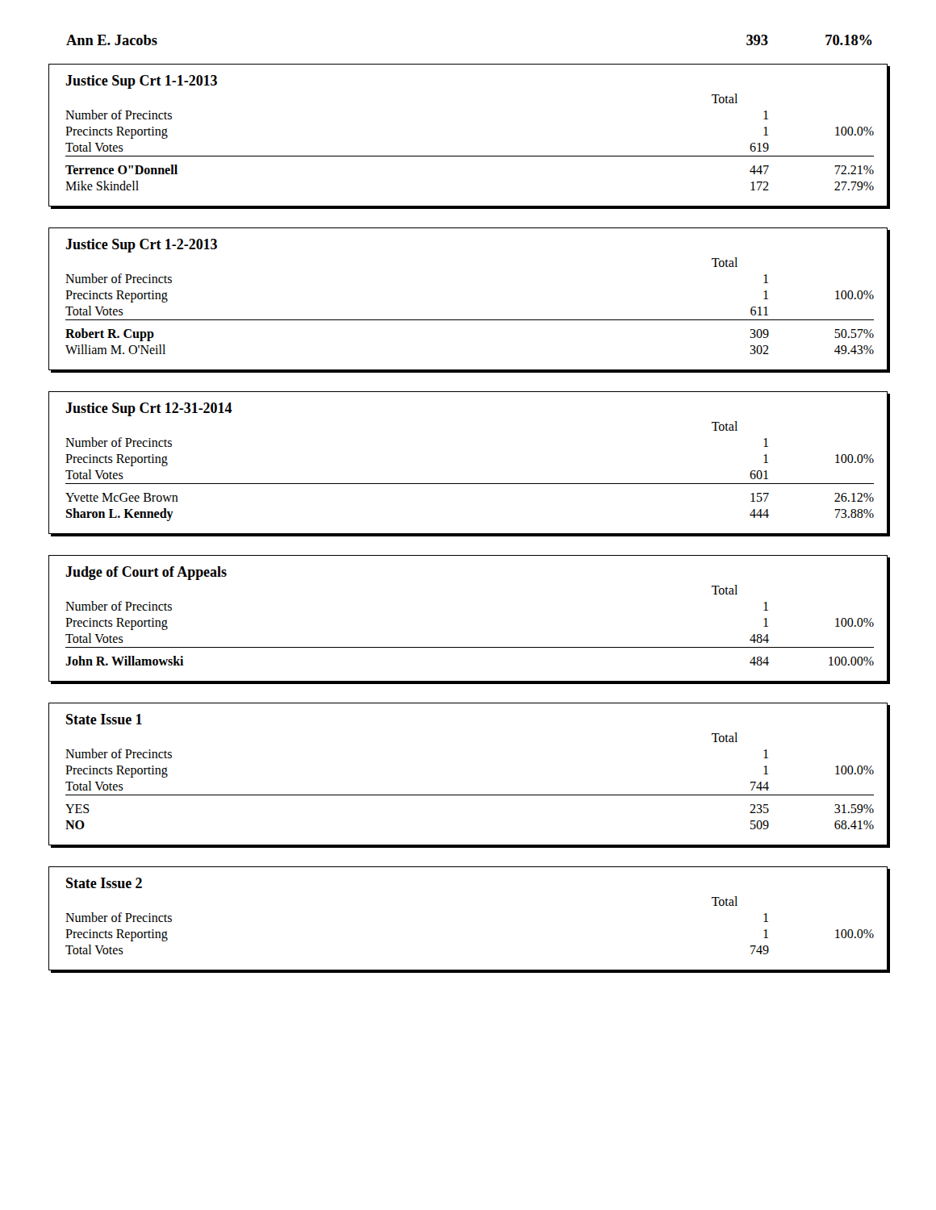Ann E. Jacobs 393 70.18%
Justice Sup Crt 1-1-2013
| | Total | |
| Number of Precincts | 1 | |
| Precincts Reporting | 1 | 100.0% |
| Total Votes | 619 | |
| Terrence O"Donnell | 447 | 72.21% |
| Mike Skindell | 172 | 27.79% |
Justice Sup Crt 1-2-2013
| | Total | |
| Number of Precincts | 1 | |
| Precincts Reporting | 1 | 100.0% |
| Total Votes | 611 | |
| Robert R. Cupp | 309 | 50.57% |
| William M. O'Neill | 302 | 49.43% |
Justice Sup Crt 12-31-2014
| | Total | |
| Number of Precincts | 1 | |
| Precincts Reporting | 1 | 100.0% |
| Total Votes | 601 | |
| Yvette McGee Brown | 157 | 26.12% |
| Sharon L. Kennedy | 444 | 73.88% |
Judge of Court of Appeals
| | Total | |
| Number of Precincts | 1 | |
| Precincts Reporting | 1 | 100.0% |
| Total Votes | 484 | |
| John R. Willamowski | 484 | 100.00% |
State Issue 1
| | Total | |
| Number of Precincts | 1 | |
| Precincts Reporting | 1 | 100.0% |
| Total Votes | 744 | |
| YES | 235 | 31.59% |
| NO | 509 | 68.41% |
State Issue 2
| | Total | |
| Number of Precincts | 1 | |
| Precincts Reporting | 1 | 100.0% |
| Total Votes | 749 | |